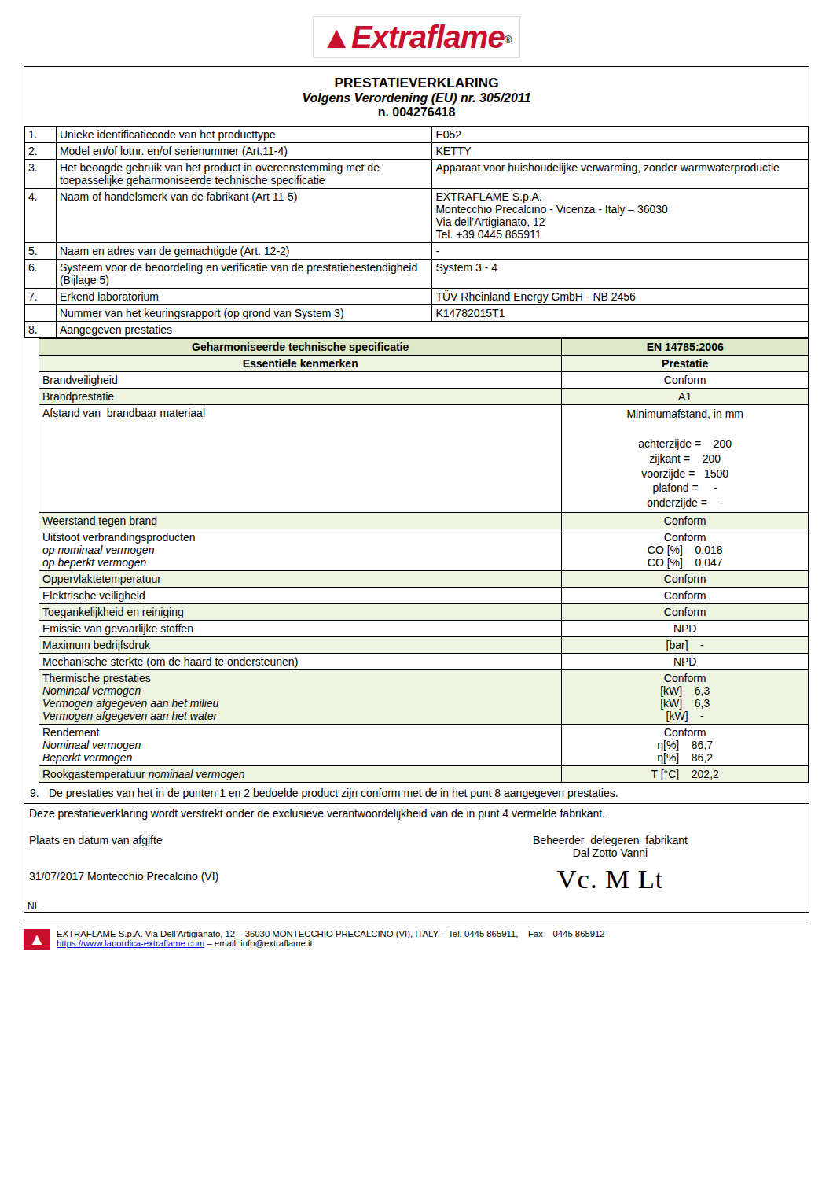▲Extraflame®
PRESTATIEVERKLARING
Volgens Verordening (EU) nr. 305/2011
n. 004276418
| 1. | Unieke identificatiecode van het producttype | E052 |
| 2. | Model en/of lotnr. en/of serienummer (Art.11-4) | KETTY |
| 3. | Het beoogde gebruik van het product in overeenstemming met de toepasselijke geharmoniseerde technische specificatie | Apparaat voor huishoudelijke verwarming, zonder warmwaterproductie |
| 4. | Naam of handelsmerk van de fabrikant (Art 11-5) | EXTRAFLAME S.p.A. Montecchio Precalcino - Vicenza - Italy – 36030 Via dell’Artigianato, 12 Tel. +39 0445 865911 |
| 5. | Naam en adres van de gemachtigde (Art. 12-2) | - |
| 6. | Systeem voor de beoordeling en verificatie van de prestatiebestendigheid (Bijlage 5) | System 3 - 4 |
| 7. | Erkend laboratorium | TÜV Rheinland Energy GmbH - NB 2456 |
| | Nummer van het keuringsrapport (op grond van System 3) | K14782015T1 |
| 8. | Aangegeven prestaties |
| Geharmoniseerde technische specificatie | EN 14785:2006 |
| --- | --- |
| Essentiële kenmerken | Prestatie |
| Brandveiligheid | Conform |
| Brandprestatie | A1 |
| Afstand van brandbaar materiaal | Minimumafstand, in mm achterzijde = 200 zijkant = 200 voorzijde = 1500 plafond = - onderzijde = - |
| Weerstand tegen brand | Conform |
| Uitstoot verbrandingsproducten op nominaal vermogen op beperkt vermogen | Conform CO [%] 0,018 CO [%] 0,047 |
| Oppervlaktetemperatuur | Conform |
| Elektrische veiligheid | Conform |
| Toegankelijkheid en reiniging | Conform |
| Emissie van gevaarlijke stoffen | NPD |
| Maximum bedrijfsdruk | [bar] - |
| Mechanische sterkte (om de haard te ondersteunen) | NPD |
| Thermische prestaties Nominaal vermogen Vermogen afgegeven aan het milieu Vermogen afgegeven aan het water | Conform [kW] 6,3 [kW] 6,3 [kW] - |
| Rendement Nominaal vermogen Beperkt vermogen | Conform η[%] 86,7 η[%] 86,2 |
| Rookgastemperatuur nominaal vermogen | T [°C] 202,2 |
| 9. | De prestaties van het in de punten 1 en 2 bedoelde product zijn conform met de in het punt 8 aangegeven prestaties. |
Deze prestatieverklaring wordt verstrekt onder de exclusieve verantwoordelijkheid van de in punt 4 vermelde fabrikant.
| Plaats en datum van afgifte | Beheerder delegeren fabrikant Dal Zotto Vanni |
| 31/07/2017 Montecchio Precalcino (VI) | Vc. M Lt |
NL
▲
EXTRAFLAME S.p.A. Via Dell’Artigianato, 12 – 36030 MONTECCHIO PRECALCINO (VI), ITALY – Tel. 0445 865911, Fax 0445 865912
https://www.lanordica-extraflame.com – email: info@extraflame.it